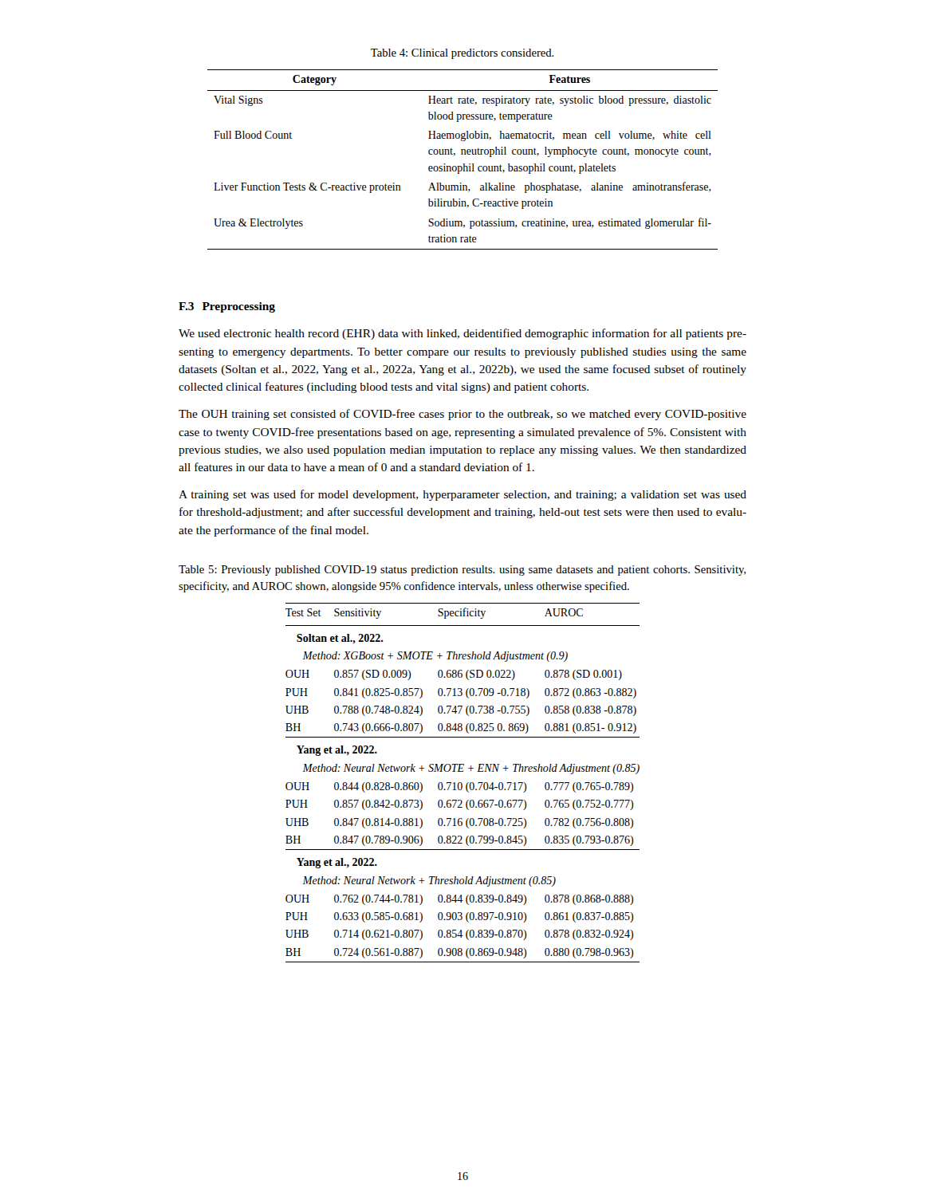Table 4: Clinical predictors considered.
| Category | Features |
| --- | --- |
| Vital Signs | Heart rate, respiratory rate, systolic blood pressure, diastolic blood pressure, temperature |
| Full Blood Count | Haemoglobin, haematocrit, mean cell volume, white cell count, neutrophil count, lymphocyte count, monocyte count, eosinophil count, basophil count, platelets |
| Liver Function Tests & C-reactive protein | Albumin, alkaline phosphatase, alanine aminotransferase, bilirubin, C-reactive protein |
| Urea & Electrolytes | Sodium, potassium, creatinine, urea, estimated glomerular filtration rate |
F.3 Preprocessing
We used electronic health record (EHR) data with linked, deidentified demographic information for all patients presenting to emergency departments. To better compare our results to previously published studies using the same datasets (Soltan et al., 2022, Yang et al., 2022a, Yang et al., 2022b), we used the same focused subset of routinely collected clinical features (including blood tests and vital signs) and patient cohorts.
The OUH training set consisted of COVID-free cases prior to the outbreak, so we matched every COVID-positive case to twenty COVID-free presentations based on age, representing a simulated prevalence of 5%. Consistent with previous studies, we also used population median imputation to replace any missing values. We then standardized all features in our data to have a mean of 0 and a standard deviation of 1.
A training set was used for model development, hyperparameter selection, and training; a validation set was used for threshold-adjustment; and after successful development and training, held-out test sets were then used to evaluate the performance of the final model.
Table 5: Previously published COVID-19 status prediction results. using same datasets and patient cohorts. Sensitivity, specificity, and AUROC shown, alongside 95% confidence intervals, unless otherwise specified.
| Test Set | Sensitivity | Specificity | AUROC |
| --- | --- | --- | --- |
| Soltan et al., 2022. |
| Method: XGBoost + SMOTE + Threshold Adjustment (0.9) |
| OUH | 0.857 (SD 0.009) | 0.686 (SD 0.022) | 0.878 (SD 0.001) |
| PUH | 0.841 (0.825-0.857) | 0.713 (0.709 -0.718) | 0.872 (0.863 -0.882) |
| UHB | 0.788 (0.748-0.824) | 0.747 (0.738 -0.755) | 0.858 (0.838 -0.878) |
| BH | 0.743 (0.666-0.807) | 0.848 (0.825 0. 869) | 0.881 (0.851- 0.912) |
| Yang et al., 2022. |
| Method: Neural Network + SMOTE + ENN + Threshold Adjustment (0.85) |
| OUH | 0.844 (0.828-0.860) | 0.710 (0.704-0.717) | 0.777 (0.765-0.789) |
| PUH | 0.857 (0.842-0.873) | 0.672 (0.667-0.677) | 0.765 (0.752-0.777) |
| UHB | 0.847 (0.814-0.881) | 0.716 (0.708-0.725) | 0.782 (0.756-0.808) |
| BH | 0.847 (0.789-0.906) | 0.822 (0.799-0.845) | 0.835 (0.793-0.876) |
| Yang et al., 2022. |
| Method: Neural Network + Threshold Adjustment (0.85) |
| OUH | 0.762 (0.744-0.781) | 0.844 (0.839-0.849) | 0.878 (0.868-0.888) |
| PUH | 0.633 (0.585-0.681) | 0.903 (0.897-0.910) | 0.861 (0.837-0.885) |
| UHB | 0.714 (0.621-0.807) | 0.854 (0.839-0.870) | 0.878 (0.832-0.924) |
| BH | 0.724 (0.561-0.887) | 0.908 (0.869-0.948) | 0.880 (0.798-0.963) |
16